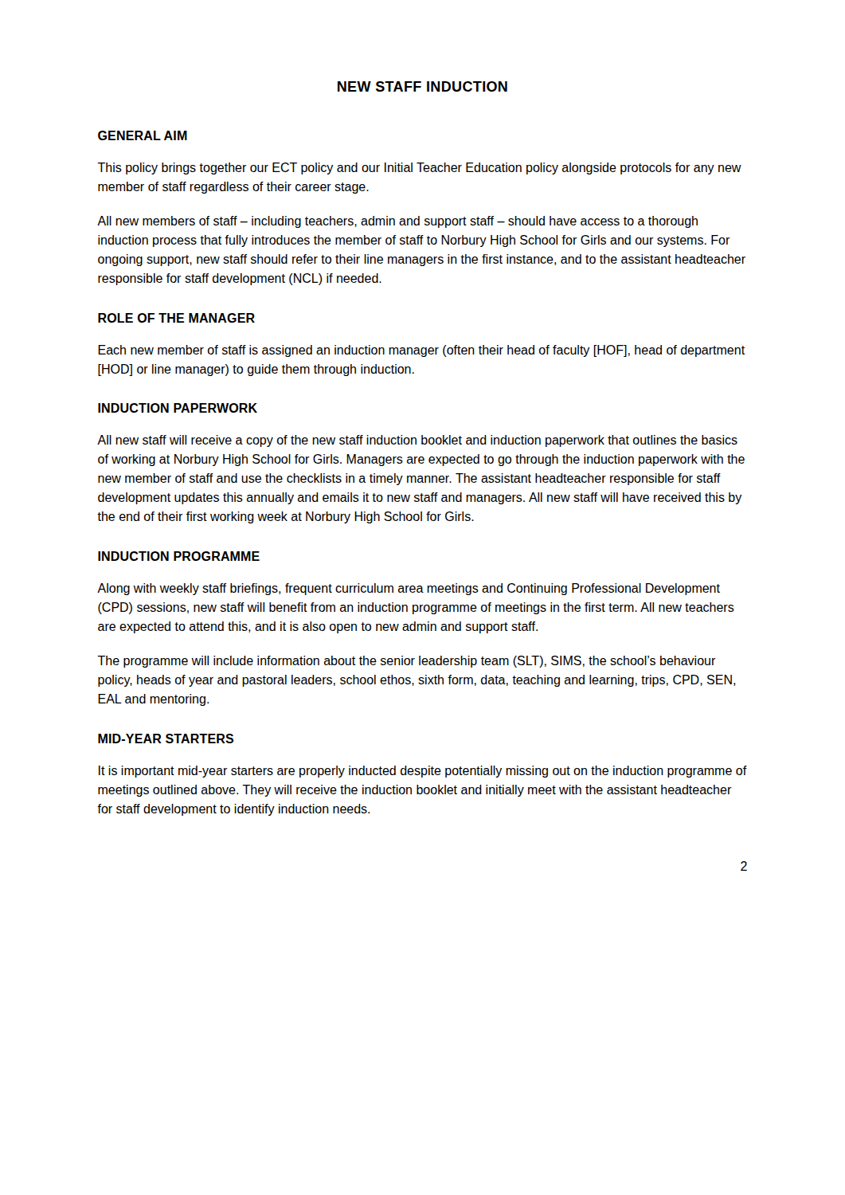NEW STAFF INDUCTION
GENERAL AIM
This policy brings together our ECT policy and our Initial Teacher Education policy alongside protocols for any new member of staff regardless of their career stage.
All new members of staff – including teachers, admin and support staff – should have access to a thorough induction process that fully introduces the member of staff to Norbury High School for Girls and our systems. For ongoing support, new staff should refer to their line managers in the first instance, and to the assistant headteacher responsible for staff development (NCL) if needed.
ROLE OF THE MANAGER
Each new member of staff is assigned an induction manager (often their head of faculty [HOF], head of department [HOD] or line manager) to guide them through induction.
INDUCTION PAPERWORK
All new staff will receive a copy of the new staff induction booklet and induction paperwork that outlines the basics of working at Norbury High School for Girls. Managers are expected to go through the induction paperwork with the new member of staff and use the checklists in a timely manner. The assistant headteacher responsible for staff development updates this annually and emails it to new staff and managers. All new staff will have received this by the end of their first working week at Norbury High School for Girls.
INDUCTION PROGRAMME
Along with weekly staff briefings, frequent curriculum area meetings and Continuing Professional Development (CPD) sessions, new staff will benefit from an induction programme of meetings in the first term. All new teachers are expected to attend this, and it is also open to new admin and support staff.
The programme will include information about the senior leadership team (SLT), SIMS, the school’s behaviour policy, heads of year and pastoral leaders, school ethos, sixth form, data, teaching and learning, trips, CPD, SEN, EAL and mentoring.
MID-YEAR STARTERS
It is important mid-year starters are properly inducted despite potentially missing out on the induction programme of meetings outlined above. They will receive the induction booklet and initially meet with the assistant headteacher for staff development to identify induction needs.
2